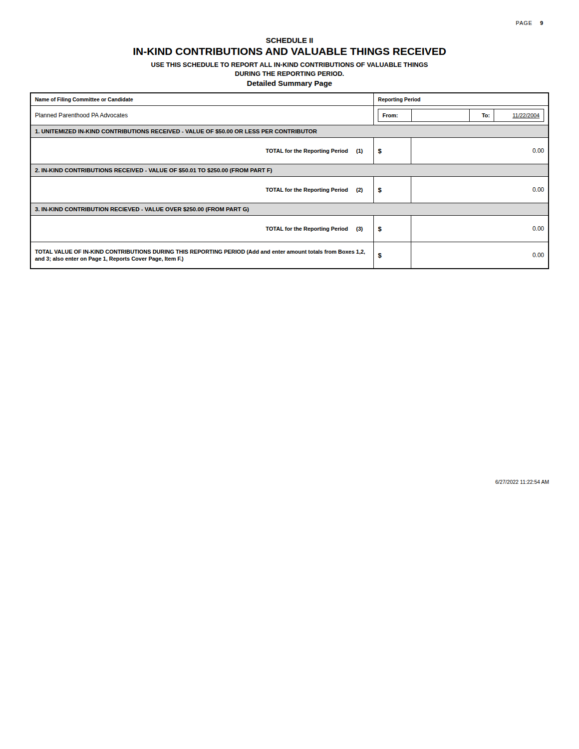PAGE 9
SCHEDULE II
IN-KIND CONTRIBUTIONS AND VALUABLE THINGS RECEIVED
USE THIS SCHEDULE TO REPORT ALL IN-KIND CONTRIBUTIONS OF VALUABLE THINGS
DURING THE REPORTING PERIOD.
Detailed Summary Page
| Name of Filing Committee or Candidate | Reporting Period |
| Planned Parenthood PA Advocates | / From: / / To: / 11/22/2004 / |
| 1. UNITEMIZED IN-KIND CONTRIBUTIONS RECEIVED - VALUE OF $50.00 OR LESS PER CONTRIBUTOR |
| TOTAL for the Reporting Period (1) | $ | 0.00 |
| 2. IN-KIND CONTRIBUTIONS RECEIVED - VALUE OF $50.01 TO $250.00 (FROM PART F) |
| TOTAL for the Reporting Period (2) | $ | 0.00 |
| 3. IN-KIND CONTRIBUTION RECIEVED - VALUE OVER $250.00 (FROM PART G) |
| TOTAL for the Reporting Period (3) | $ | 0.00 |
| TOTAL VALUE OF IN-KIND CONTRIBUTIONS DURING THIS REPORTING PERIOD (Add and enter amount totals from Boxes 1,2, and 3; also enter on Page 1, Reports Cover Page, Item F.) | $ | 0.00 |
6/27/2022 11:22:54 AM